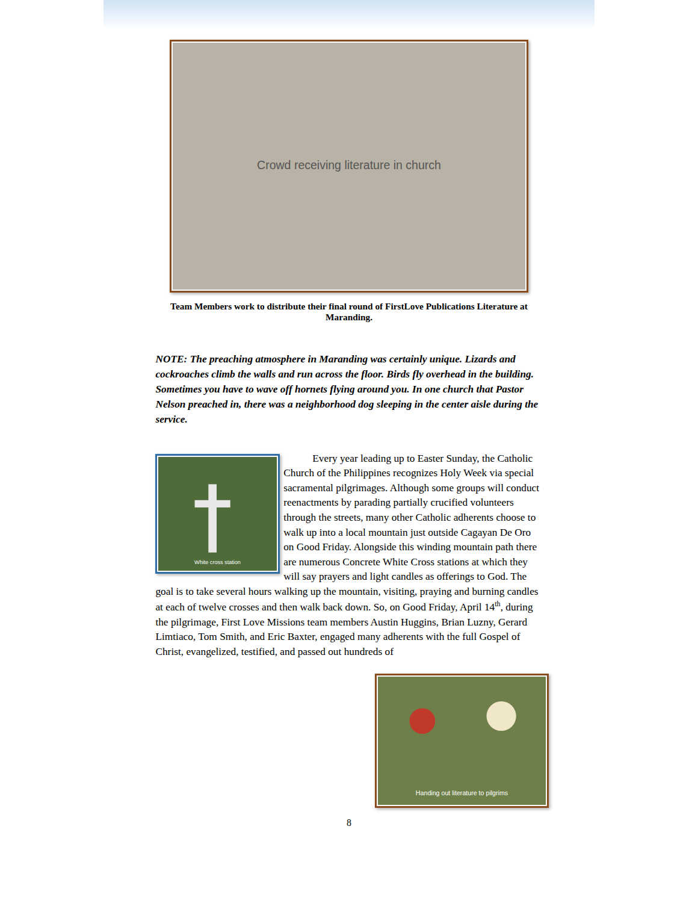Team Members work to distribute their final round of FirstLove Publications Literature at Maranding.
NOTE: The preaching atmosphere in Maranding was certainly unique. Lizards and cockroaches climb the walls and run across the floor. Birds fly overhead in the building. Sometimes you have to wave off hornets flying around you. In one church that Pastor Nelson preached in, there was a neighborhood dog sleeping in the center aisle during the service.
Every year leading up to Easter Sunday, the Catholic Church of the Philippines recognizes Holy Week via special sacramental pilgrimages. Although some groups will conduct reenactments by parading partially crucified volunteers through the streets, many other Catholic adherents choose to walk up into a local mountain just outside Cagayan De Oro on Good Friday. Alongside this winding mountain path there are numerous Concrete White Cross stations at which they will say prayers and light candles as offerings to God. The goal is to take several hours walking up the mountain, visiting, praying and burning candles at each of twelve crosses and then walk back down. So, on Good Friday, April 14th, during the pilgrimage, First Love Missions team members Austin Huggins, Brian Luzny, Gerard Limtiaco, Tom Smith, and Eric Baxter, engaged many adherents with the full Gospel of Christ, evangelized, testified, and passed out hundreds of
8